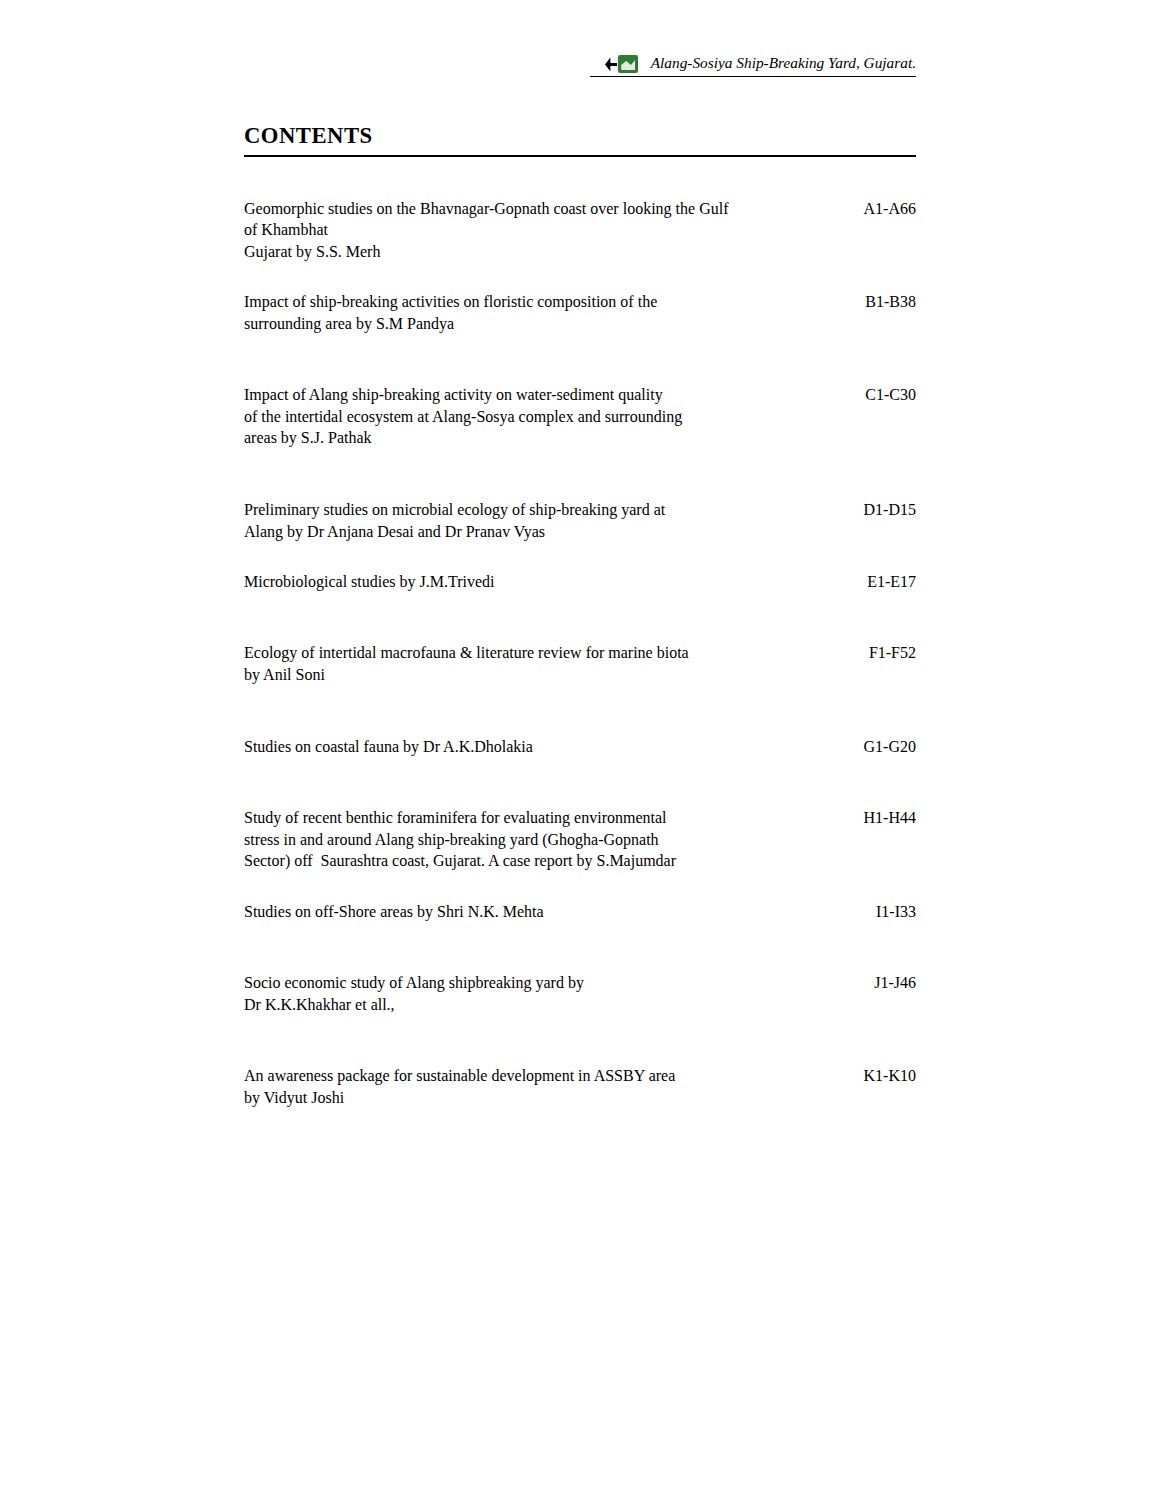Alang-Sosiya Ship-Breaking Yard, Gujarat.
CONTENTS
Geomorphic studies on the Bhavnagar-Gopnath coast over looking the Gulf of Khambhat
Gujarat by S.S. Merh A1-A66
Impact of ship-breaking activities on floristic composition of the
surrounding area by S.M Pandya B1-B38
Impact of Alang ship-breaking activity on water-sediment quality
of the intertidal ecosystem at Alang-Sosya complex and surrounding
areas by S.J. Pathak C1-C30
Preliminary studies on microbial ecology of ship-breaking yard at
Alang by Dr Anjana Desai and Dr Pranav Vyas D1-D15
Microbiological studies by J.M.Trivedi E1-E17
Ecology of intertidal macrofauna & literature review for marine biota
by Anil Soni F1-F52
Studies on coastal fauna by Dr A.K.Dholakia G1-G20
Study of recent benthic foraminifera for evaluating environmental
stress in and around Alang ship-breaking yard (Ghogha-Gopnath
Sector) off Saurashtra coast, Gujarat. A case report by S.Majumdar H1-H44
Studies on off-Shore areas by Shri N.K. Mehta I1-I33
Socio economic study of Alang shipbreaking yard by
Dr K.K.Khakhar et all., J1-J46
An awareness package for sustainable development in ASSBY area
by Vidyut Joshi K1-K10